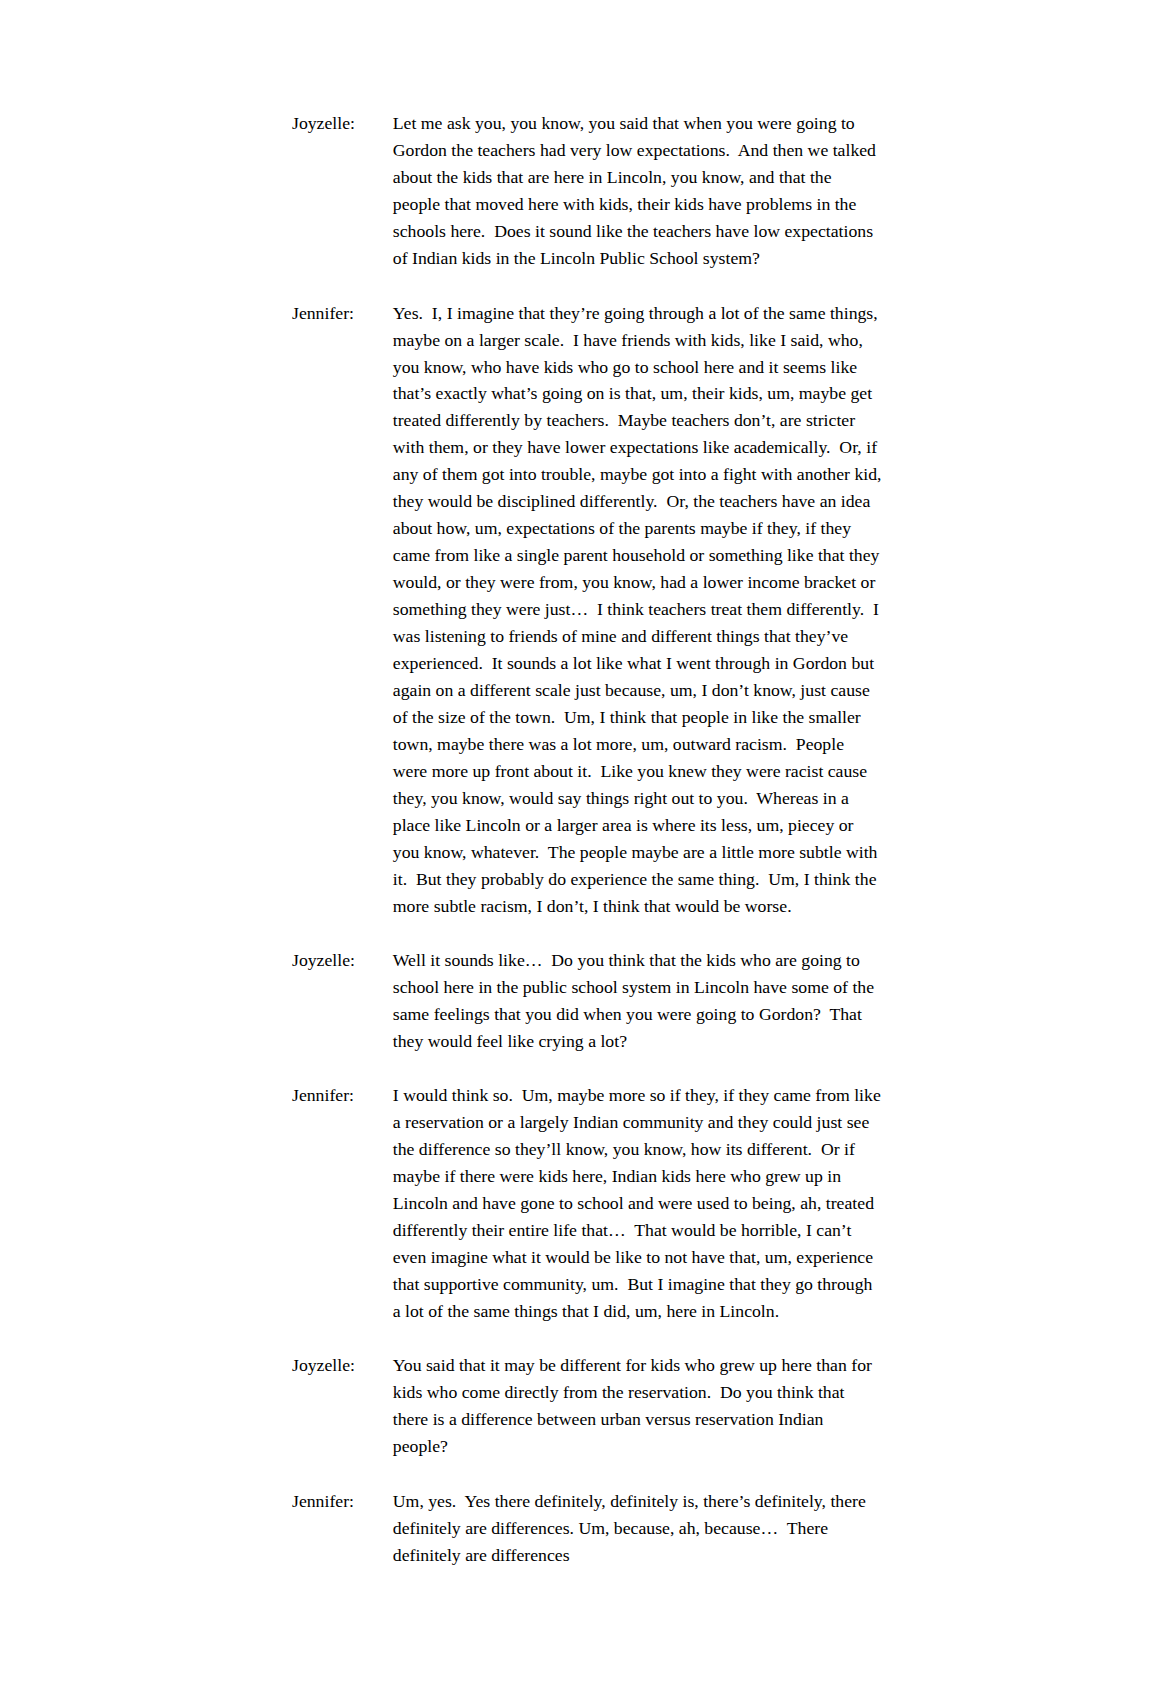Joyzelle:
Let me ask you, you know, you said that when you were going to Gordon the teachers had very low expectations. And then we talked about the kids that are here in Lincoln, you know, and that the people that moved here with kids, their kids have problems in the schools here. Does it sound like the teachers have low expectations of Indian kids in the Lincoln Public School system?
Jennifer:
Yes. I, I imagine that they’re going through a lot of the same things, maybe on a larger scale. I have friends with kids, like I said, who, you know, who have kids who go to school here and it seems like that’s exactly what’s going on is that, um, their kids, um, maybe get treated differently by teachers. Maybe teachers don’t, are stricter with them, or they have lower expectations like academically. Or, if any of them got into trouble, maybe got into a fight with another kid, they would be disciplined differently. Or, the teachers have an idea about how, um, expectations of the parents maybe if they, if they came from like a single parent household or something like that they would, or they were from, you know, had a lower income bracket or something they were just… I think teachers treat them differently. I was listening to friends of mine and different things that they’ve experienced. It sounds a lot like what I went through in Gordon but again on a different scale just because, um, I don’t know, just cause of the size of the town. Um, I think that people in like the smaller town, maybe there was a lot more, um, outward racism. People were more up front about it. Like you knew they were racist cause they, you know, would say things right out to you. Whereas in a place like Lincoln or a larger area is where its less, um, piecey or you know, whatever. The people maybe are a little more subtle with it. But they probably do experience the same thing. Um, I think the more subtle racism, I don’t, I think that would be worse.
Joyzelle:
Well it sounds like… Do you think that the kids who are going to school here in the public school system in Lincoln have some of the same feelings that you did when you were going to Gordon? That they would feel like crying a lot?
Jennifer:
I would think so. Um, maybe more so if they, if they came from like a reservation or a largely Indian community and they could just see the difference so they’ll know, you know, how its different. Or if maybe if there were kids here, Indian kids here who grew up in Lincoln and have gone to school and were used to being, ah, treated differently their entire life that… That would be horrible, I can’t even imagine what it would be like to not have that, um, experience that supportive community, um. But I imagine that they go through a lot of the same things that I did, um, here in Lincoln.
Joyzelle:
You said that it may be different for kids who grew up here than for kids who come directly from the reservation. Do you think that there is a difference between urban versus reservation Indian people?
Jennifer:
Um, yes. Yes there definitely, definitely is, there’s definitely, there definitely are differences. Um, because, ah, because… There definitely are differences